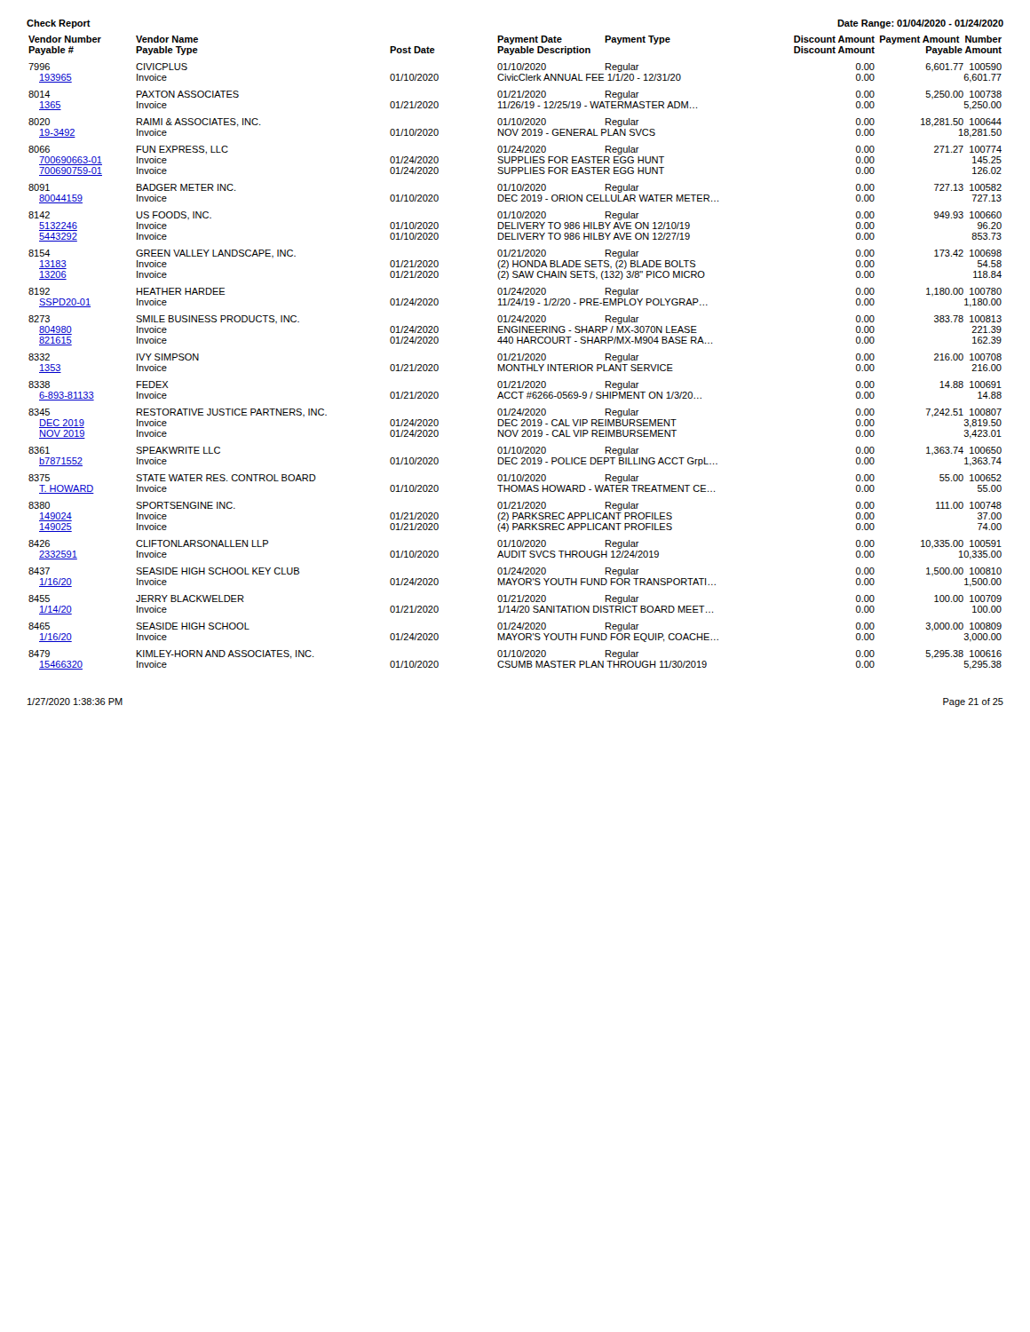Check Report Date Range: 01/04/2020 - 01/24/2020
| Vendor Number | Vendor Name | | Payment Date | Payment Type | Discount Amount | Payment Amount Number |
| --- | --- | --- | --- | --- | --- | --- |
| Payable # | Payable Type | Post Date | Payable Description | Discount Amount | Payable Amount |
| 7996 | CIVICPLUS | | 01/10/2020 | Regular | 0.00 | 6,601.77 100590 |
| 193965 | Invoice | 01/10/2020 | CivicClerk ANNUAL FEE 1/1/20 - 12/31/20 | 0.00 | 6,601.77 |
| 8014 | PAXTON ASSOCIATES | | 01/21/2020 | Regular | 0.00 | 5,250.00 100738 |
| 1365 | Invoice | 01/21/2020 | 11/26/19 - 12/25/19 - WATERMASTER ADM… | 0.00 | 5,250.00 |
| 8020 | RAIMI & ASSOCIATES, INC. | | 01/10/2020 | Regular | 0.00 | 18,281.50 100644 |
| 19-3492 | Invoice | 01/10/2020 | NOV 2019 - GENERAL PLAN SVCS | 0.00 | 18,281.50 |
| 8066 | FUN EXPRESS, LLC | | 01/24/2020 | Regular | 0.00 | 271.27 100774 |
| 700690663-01 | Invoice | 01/24/2020 | SUPPLIES FOR EASTER EGG HUNT | 0.00 | 145.25 |
| 700690759-01 | Invoice | 01/24/2020 | SUPPLIES FOR EASTER EGG HUNT | 0.00 | 126.02 |
| 8091 | BADGER METER INC. | | 01/10/2020 | Regular | 0.00 | 727.13 100582 |
| 80044159 | Invoice | 01/10/2020 | DEC 2019 - ORION CELLULAR WATER METER… | 0.00 | 727.13 |
| 8142 | US FOODS, INC. | | 01/10/2020 | Regular | 0.00 | 949.93 100660 |
| 5132246 | Invoice | 01/10/2020 | DELIVERY TO 986 HILBY AVE ON 12/10/19 | 0.00 | 96.20 |
| 5443292 | Invoice | 01/10/2020 | DELIVERY TO 986 HILBY AVE ON 12/27/19 | 0.00 | 853.73 |
| 8154 | GREEN VALLEY LANDSCAPE, INC. | | 01/21/2020 | Regular | 0.00 | 173.42 100698 |
| 13183 | Invoice | 01/21/2020 | (2) HONDA BLADE SETS, (2) BLADE BOLTS | 0.00 | 54.58 |
| 13206 | Invoice | 01/21/2020 | (2) SAW CHAIN SETS, (132) 3/8" PICO MICRO | 0.00 | 118.84 |
| 8192 | HEATHER HARDEE | | 01/24/2020 | Regular | 0.00 | 1,180.00 100780 |
| SSPD20-01 | Invoice | 01/24/2020 | 11/24/19 - 1/2/20 - PRE-EMPLOY POLYGRAP… | 0.00 | 1,180.00 |
| 8273 | SMILE BUSINESS PRODUCTS, INC. | | 01/24/2020 | Regular | 0.00 | 383.78 100813 |
| 804980 | Invoice | 01/24/2020 | ENGINEERING - SHARP / MX-3070N LEASE | 0.00 | 221.39 |
| 821615 | Invoice | 01/24/2020 | 440 HARCOURT - SHARP/MX-M904 BASE RA… | 0.00 | 162.39 |
| 8332 | IVY SIMPSON | | 01/21/2020 | Regular | 0.00 | 216.00 100708 |
| 1353 | Invoice | 01/21/2020 | MONTHLY INTERIOR PLANT SERVICE | 0.00 | 216.00 |
| 8338 | FEDEX | | 01/21/2020 | Regular | 0.00 | 14.88 100691 |
| 6-893-81133 | Invoice | 01/21/2020 | ACCT #6266-0569-9 / SHIPMENT ON 1/3/20… | 0.00 | 14.88 |
| 8345 | RESTORATIVE JUSTICE PARTNERS, INC. | | 01/24/2020 | Regular | 0.00 | 7,242.51 100807 |
| DEC 2019 | Invoice | 01/24/2020 | DEC 2019 - CAL VIP REIMBURSEMENT | 0.00 | 3,819.50 |
| NOV 2019 | Invoice | 01/24/2020 | NOV 2019 - CAL VIP REIMBURSEMENT | 0.00 | 3,423.01 |
| 8361 | SPEAKWRITE LLC | | 01/10/2020 | Regular | 0.00 | 1,363.74 100650 |
| b7871552 | Invoice | 01/10/2020 | DEC 2019 - POLICE DEPT BILLING ACCT GrpL… | 0.00 | 1,363.74 |
| 8375 | STATE WATER RES. CONTROL BOARD | | 01/10/2020 | Regular | 0.00 | 55.00 100652 |
| T. HOWARD | Invoice | 01/10/2020 | THOMAS HOWARD - WATER TREATMENT CE… | 0.00 | 55.00 |
| 8380 | SPORTSENGINE INC. | | 01/21/2020 | Regular | 0.00 | 111.00 100748 |
| 149024 | Invoice | 01/21/2020 | (2) PARKSREC APPLICANT PROFILES | 0.00 | 37.00 |
| 149025 | Invoice | 01/21/2020 | (4) PARKSREC APPLICANT PROFILES | 0.00 | 74.00 |
| 8426 | CLIFTONLARSONALLEN LLP | | 01/10/2020 | Regular | 0.00 | 10,335.00 100591 |
| 2332591 | Invoice | 01/10/2020 | AUDIT SVCS THROUGH 12/24/2019 | 0.00 | 10,335.00 |
| 8437 | SEASIDE HIGH SCHOOL KEY CLUB | | 01/24/2020 | Regular | 0.00 | 1,500.00 100810 |
| 1/16/20 | Invoice | 01/24/2020 | MAYOR'S YOUTH FUND FOR TRANSPORTATI… | 0.00 | 1,500.00 |
| 8455 | JERRY BLACKWELDER | | 01/21/2020 | Regular | 0.00 | 100.00 100709 |
| 1/14/20 | Invoice | 01/21/2020 | 1/14/20 SANITATION DISTRICT BOARD MEET… | 0.00 | 100.00 |
| 8465 | SEASIDE HIGH SCHOOL | | 01/24/2020 | Regular | 0.00 | 3,000.00 100809 |
| 1/16/20 | Invoice | 01/24/2020 | MAYOR'S YOUTH FUND FOR EQUIP, COACHE… | 0.00 | 3,000.00 |
| 8479 | KIMLEY-HORN AND ASSOCIATES, INC. | | 01/10/2020 | Regular | 0.00 | 5,295.38 100616 |
| 15466320 | Invoice | 01/10/2020 | CSUMB MASTER PLAN THROUGH 11/30/2019 | 0.00 | 5,295.38 |
1/27/2020 1:38:36 PM Page 21 of 25